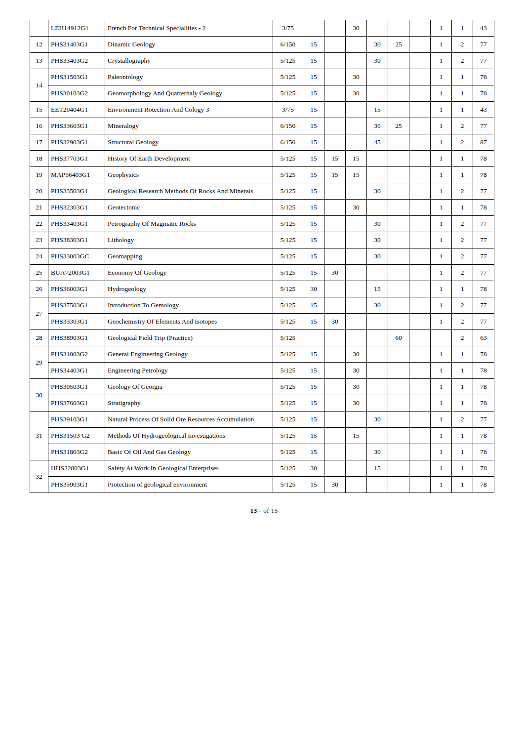| | LEH14912G1 | French For Technical Specialities - 2 | 3/75 | | | 30 | | | | 1 | 1 | 43 |
| 12 | PHS31403G1 | Dinamic Geology | 6/150 | 15 | | | 30 | 25 | | 1 | 2 | 77 |
| 13 | PHS33403G2 | Crystallography | 5/125 | 15 | | | 30 | | | 1 | 2 | 77 |
| 14 | PHS31503G1 | Paleontology | 5/125 | 15 | | 30 | | | | 1 | 1 | 78 |
| PHS30103G2 | Geomorphology And Quarternaly Geology | 5/125 | 15 | | 30 | | | | 1 | 1 | 78 |
| 15 | EET20404G1 | Environment Rotection And Cology 3 | 3/75 | 15 | | | 15 | | | 1 | 1 | 43 |
| 16 | PHS33603G1 | Mineralogy | 6/150 | 15 | | | 30 | 25 | | 1 | 2 | 77 |
| 17 | PHS32903G1 | Structural Geology | 6/150 | 15 | | | 45 | | | 1 | 2 | 87 |
| 18 | PHS37703G1 | History Of Earth Development | 5/125 | 15 | 15 | 15 | | | | 1 | 1 | 78 |
| 19 | MAP56403G1 | Geophysics | 5/125 | 15 | 15 | 15 | | | | 1 | 1 | 78 |
| 20 | PHS33503G1 | Geological Research Methods Of Rocks And Minerals | 5/125 | 15 | | | 30 | | | 1 | 2 | 77 |
| 21 | PHS32303G1 | Geotectonic | 5/125 | 15 | | 30 | | | | 1 | 1 | 78 |
| 22 | PHS33403G1 | Petrography Of Magmatic Rocks | 5/125 | 15 | | | 30 | | | 1 | 2 | 77 |
| 23 | PHS38303G1 | Lithology | 5/125 | 15 | | | 30 | | | 1 | 2 | 77 |
| 24 | PHS33003GC | Geomapping | 5/125 | 15 | | | 30 | | | 1 | 2 | 77 |
| 25 | BUA72003G1 | Economy Of Geology | 5/125 | 15 | 30 | | | | | 1 | 2 | 77 |
| 26 | PHS36003G1 | Hydrogeology | 5/125 | 30 | | | 15 | | | 1 | 1 | 78 |
| 27 | PHS37503G1 | Introduction To Gemology | 5/125 | 15 | | | 30 | | | 1 | 2 | 77 |
| PHS33303G1 | Geochemistry Of Elements And Isotopes | 5/125 | 15 | 30 | | | | | 1 | 2 | 77 |
| 28 | PHS38903G1 | Geological Field Trip (Practice) | 5/125 | | | | | 60 | | | 2 | 63 |
| 29 | PHS31003G2 | General Engineering Geology | 5/125 | 15 | | 30 | | | | 1 | 1 | 78 |
| PHS34403G1 | Engineering Petrology | 5/125 | 15 | | 30 | | | | 1 | 1 | 78 |
| 30 | PHS30503G1 | Geology Of Georgia | 5/125 | 15 | | 30 | | | | 1 | 1 | 78 |
| PHS37603G1 | Stratigraphy | 5/125 | 15 | | 30 | | | | 1 | 1 | 78 |
| 31 | PHS39103G1 | Natural Process Of Solid Ore Resources Accumulation | 5/125 | 15 | | | 30 | | | 1 | 2 | 77 |
| PHS31503 G2 | Methods Of Hydrogeological Investigations | 5/125 | 15 | | 15 | | | | 1 | 1 | 78 |
| PHS31803G2 | Basic Of Oil And Gas Geology | 5/125 | 15 | | | 30 | | | 1 | 1 | 78 |
| 32 | HHS22803G1 | Safety At Work In Geological Enterprises | 5/125 | 30 | | | 15 | | | 1 | 1 | 78 |
| PHS35903G1 | Protection of geological environment | 5/125 | 15 | 30 | | | | | 1 | 1 | 78 |
- 13 - of 15